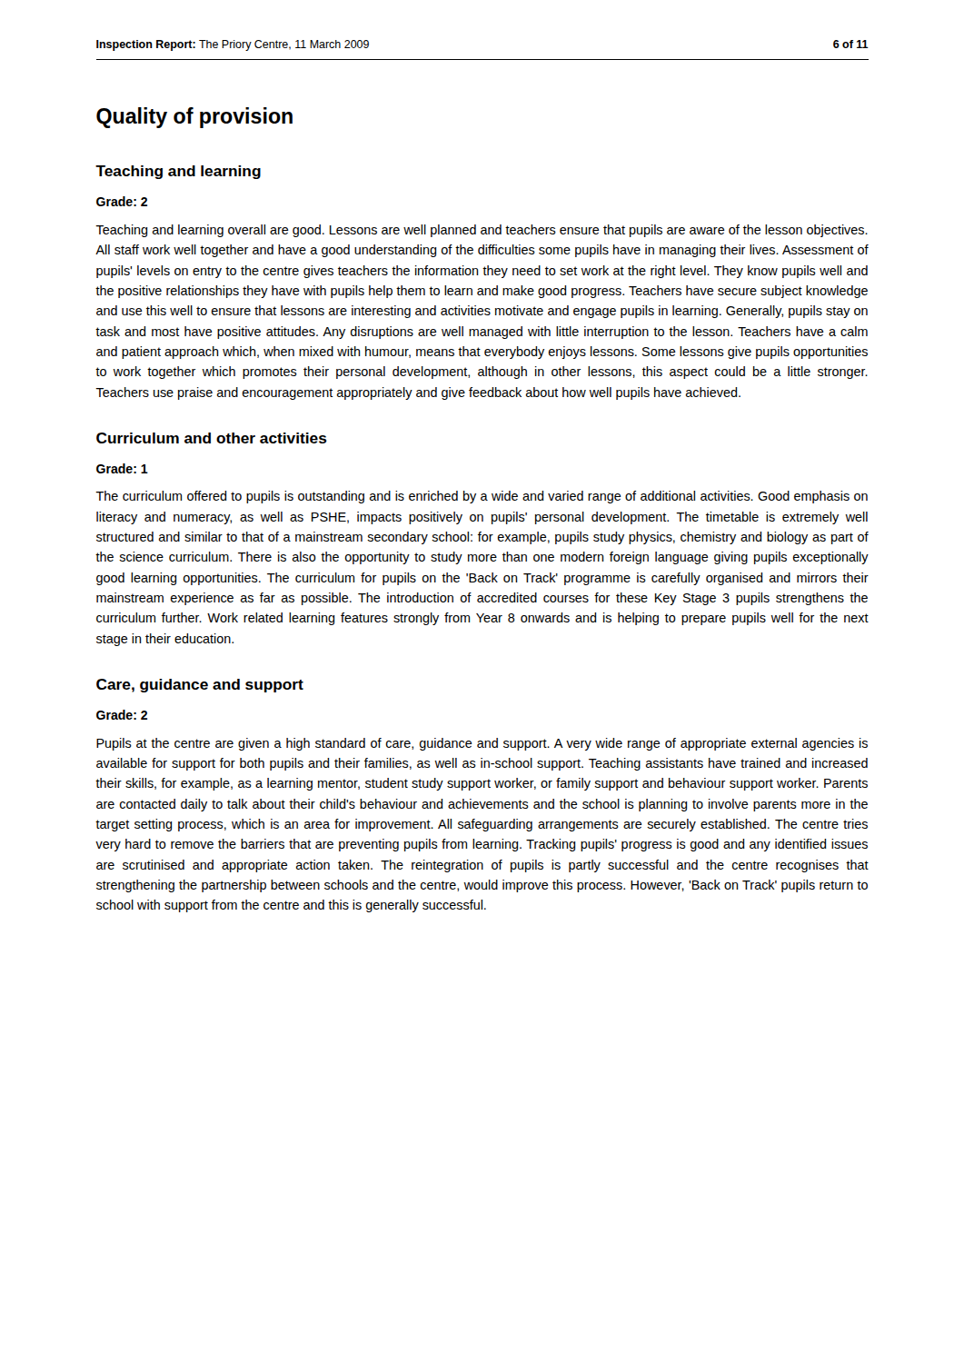Inspection Report: The Priory Centre, 11 March 2009
6 of 11
Quality of provision
Teaching and learning
Grade: 2
Teaching and learning overall are good. Lessons are well planned and teachers ensure that pupils are aware of the lesson objectives. All staff work well together and have a good understanding of the difficulties some pupils have in managing their lives. Assessment of pupils' levels on entry to the centre gives teachers the information they need to set work at the right level. They know pupils well and the positive relationships they have with pupils help them to learn and make good progress. Teachers have secure subject knowledge and use this well to ensure that lessons are interesting and activities motivate and engage pupils in learning. Generally, pupils stay on task and most have positive attitudes. Any disruptions are well managed with little interruption to the lesson. Teachers have a calm and patient approach which, when mixed with humour, means that everybody enjoys lessons. Some lessons give pupils opportunities to work together which promotes their personal development, although in other lessons, this aspect could be a little stronger. Teachers use praise and encouragement appropriately and give feedback about how well pupils have achieved.
Curriculum and other activities
Grade: 1
The curriculum offered to pupils is outstanding and is enriched by a wide and varied range of additional activities. Good emphasis on literacy and numeracy, as well as PSHE, impacts positively on pupils' personal development. The timetable is extremely well structured and similar to that of a mainstream secondary school: for example, pupils study physics, chemistry and biology as part of the science curriculum. There is also the opportunity to study more than one modern foreign language giving pupils exceptionally good learning opportunities. The curriculum for pupils on the 'Back on Track' programme is carefully organised and mirrors their mainstream experience as far as possible. The introduction of accredited courses for these Key Stage 3 pupils strengthens the curriculum further. Work related learning features strongly from Year 8 onwards and is helping to prepare pupils well for the next stage in their education.
Care, guidance and support
Grade: 2
Pupils at the centre are given a high standard of care, guidance and support. A very wide range of appropriate external agencies is available for support for both pupils and their families, as well as in-school support. Teaching assistants have trained and increased their skills, for example, as a learning mentor, student study support worker, or family support and behaviour support worker. Parents are contacted daily to talk about their child's behaviour and achievements and the school is planning to involve parents more in the target setting process, which is an area for improvement. All safeguarding arrangements are securely established. The centre tries very hard to remove the barriers that are preventing pupils from learning. Tracking pupils' progress is good and any identified issues are scrutinised and appropriate action taken. The reintegration of pupils is partly successful and the centre recognises that strengthening the partnership between schools and the centre, would improve this process. However, 'Back on Track' pupils return to school with support from the centre and this is generally successful.